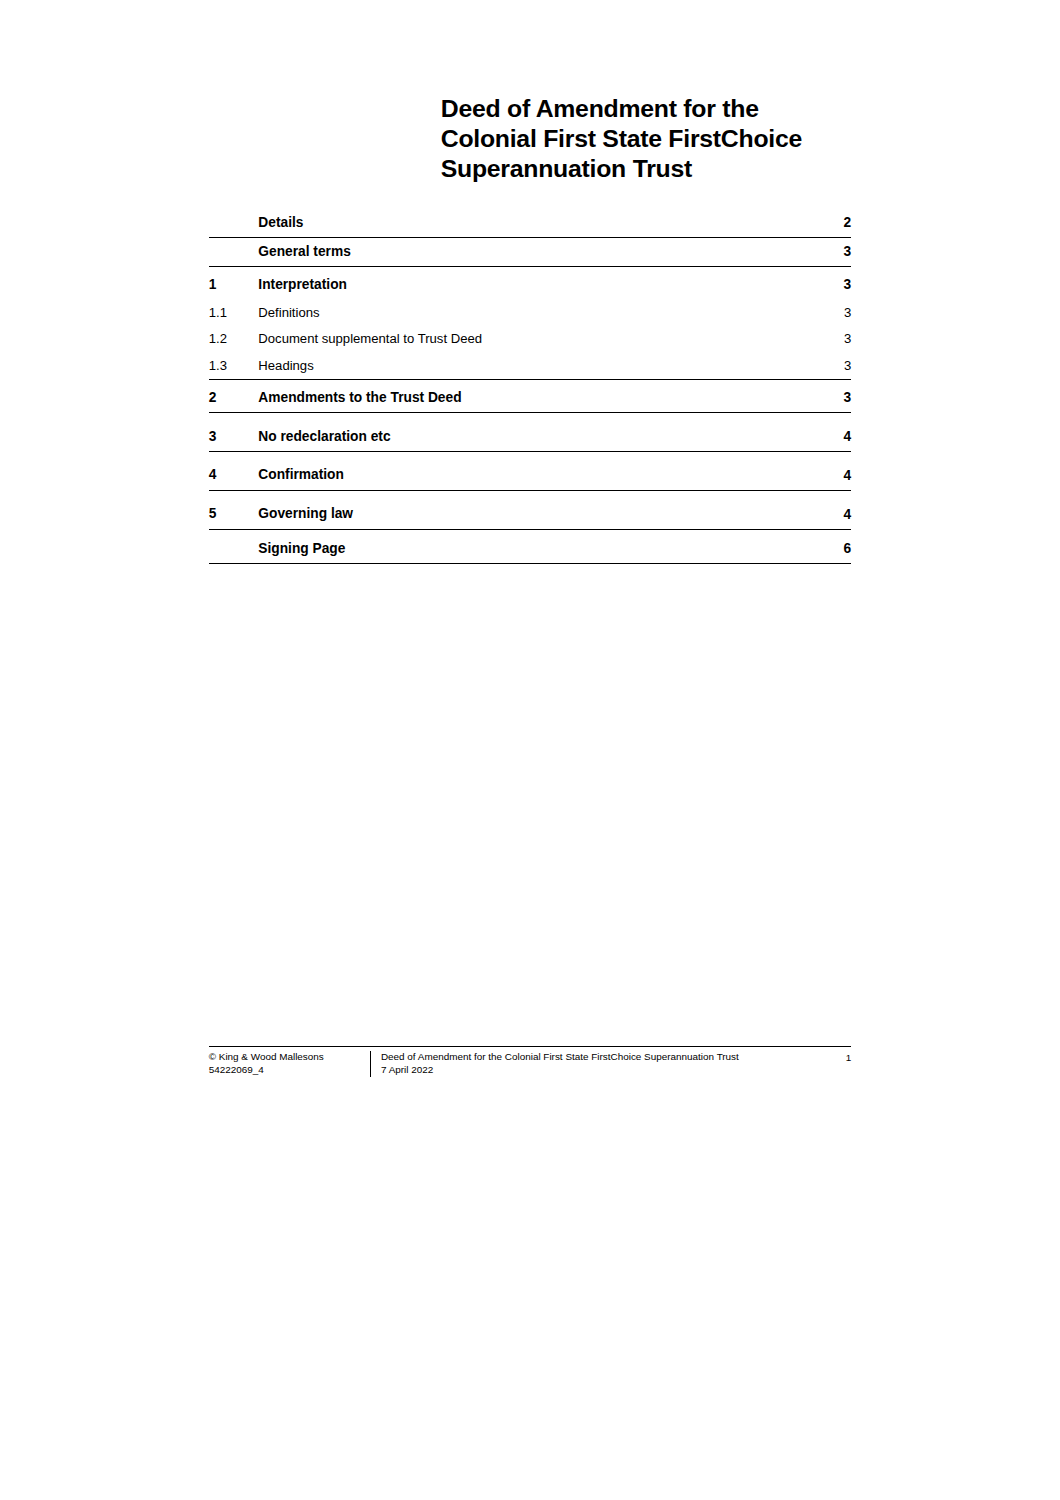Deed of Amendment for the Colonial First State FirstChoice Superannuation Trust
| | Details | 2 |
| | General terms | 3 |
| 1 | Interpretation | 3 |
| 1.1 | Definitions | 3 |
| 1.2 | Document supplemental to Trust Deed | 3 |
| 1.3 | Headings | 3 |
| 2 | Amendments to the Trust Deed | 3 |
| 3 | No redeclaration etc | 4 |
| 4 | Confirmation | 4 |
| 5 | Governing law | 4 |
| | Signing Page | 6 |
© King & Wood Mallesons
54222069_4
Deed of Amendment for the Colonial First State FirstChoice Superannuation Trust
7 April 2022
1